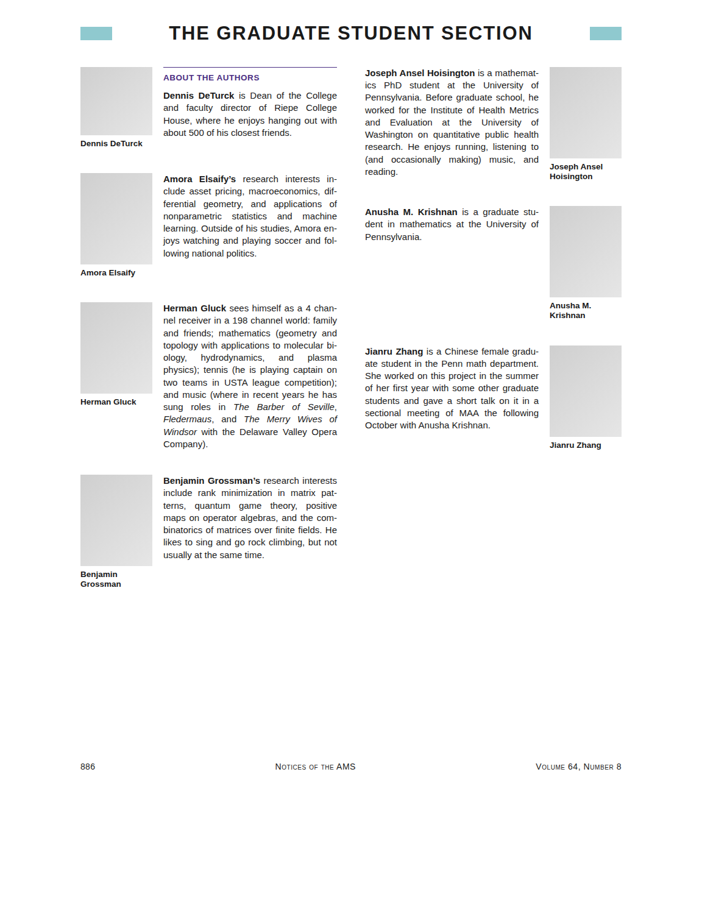THE GRADUATE STUDENT SECTION
Dennis DeTurck
ABOUT THE AUTHORS
Dennis DeTurck is Dean of the College and faculty director of Riepe College House, where he enjoys hanging out with about 500 of his closest friends.
Amora Elsaify
Amora Elsaify’s research interests include asset pricing, macroeconomics, differential geometry, and applications of nonparametric statistics and machine learning. Outside of his studies, Amora enjoys watching and playing soccer and following national politics.
Herman Gluck
Herman Gluck sees himself as a 4 channel receiver in a 198 channel world: family and friends; mathematics (geometry and topology with applications to molecular biology, hydrodynamics, and plasma physics); tennis (he is playing captain on two teams in USTA league competition); and music (where in recent years he has sung roles in The Barber of Seville, Fledermaus, and The Merry Wives of Windsor with the Delaware Valley Opera Company).
Benjamin
Grossman
Benjamin Grossman’s research interests include rank minimization in matrix patterns, quantum game theory, positive maps on operator algebras, and the combinatorics of matrices over finite fields. He likes to sing and go rock climbing, but not usually at the same time.
Joseph Ansel
Hoisington
Joseph Ansel Hoisington is a mathematics PhD student at the University of Pennsylvania. Before graduate school, he worked for the Institute of Health Metrics and Evaluation at the University of Washington on quantitative public health research. He enjoys running, listening to (and occasionally making) music, and reading.
Anusha M.
Krishnan
Anusha M. Krishnan is a graduate student in mathematics at the University of Pennsylvania.
Jianru Zhang
Jianru Zhang is a Chinese female graduate student in the Penn math department. She worked on this project in the summer of her first year with some other graduate students and gave a short talk on it in a sectional meeting of MAA the following October with Anusha Krishnan.
886
Notices of the AMS
Volume 64, Number 8